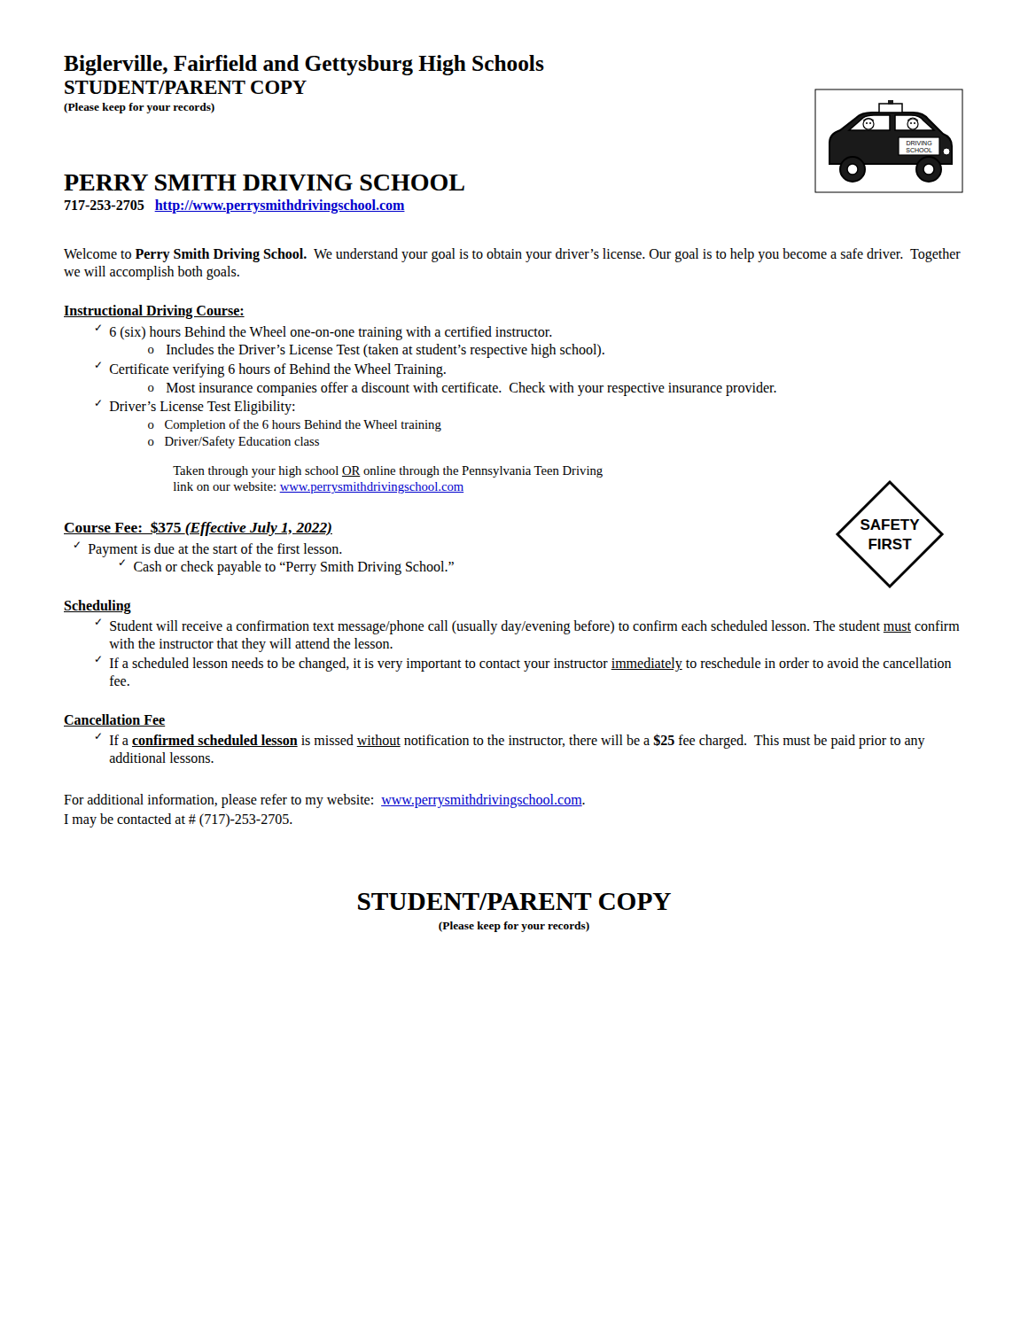DRIVING SCHOOL
Biglerville, Fairfield and Gettysburg High Schools
STUDENT/PARENT COPY
(Please keep for your records)
PERRY SMITH DRIVING SCHOOL
717-253-2705 http://www.perrysmithdrivingschool.com
Welcome to Perry Smith Driving School. We understand your goal is to obtain your driver’s license. Our goal is to help you become a safe driver. Together we will accomplish both goals.
Instructional Driving Course:
6 (six) hours Behind the Wheel one-on-one training with a certified instructor.
Includes the Driver’s License Test (taken at student’s respective high school).
Certificate verifying 6 hours of Behind the Wheel Training.
Most insurance companies offer a discount with certificate. Check with your respective insurance provider.
Driver’s License Test Eligibility:
Completion of the 6 hours Behind the Wheel training
Driver/Safety Education class
Taken through your high school OR online through the Pennsylvania Teen Driving
link on our website: www.perrysmithdrivingschool.com
SAFETY FIRST
Course Fee: $375 (Effective July 1, 2022)
Payment is due at the start of the first lesson.
Cash or check payable to “Perry Smith Driving School.”
Scheduling
Student will receive a confirmation text message/phone call (usually day/evening before) to confirm each scheduled lesson. The student must confirm with the instructor that they will attend the lesson.
If a scheduled lesson needs to be changed, it is very important to contact your instructor immediately to reschedule in order to avoid the cancellation fee.
Cancellation Fee
If a confirmed scheduled lesson is missed without notification to the instructor, there will be a $25 fee charged. This must be paid prior to any additional lessons.
For additional information, please refer to my website: www.perrysmithdrivingschool.com.
I may be contacted at # (717)-253-2705.
STUDENT/PARENT COPY
(Please keep for your records)